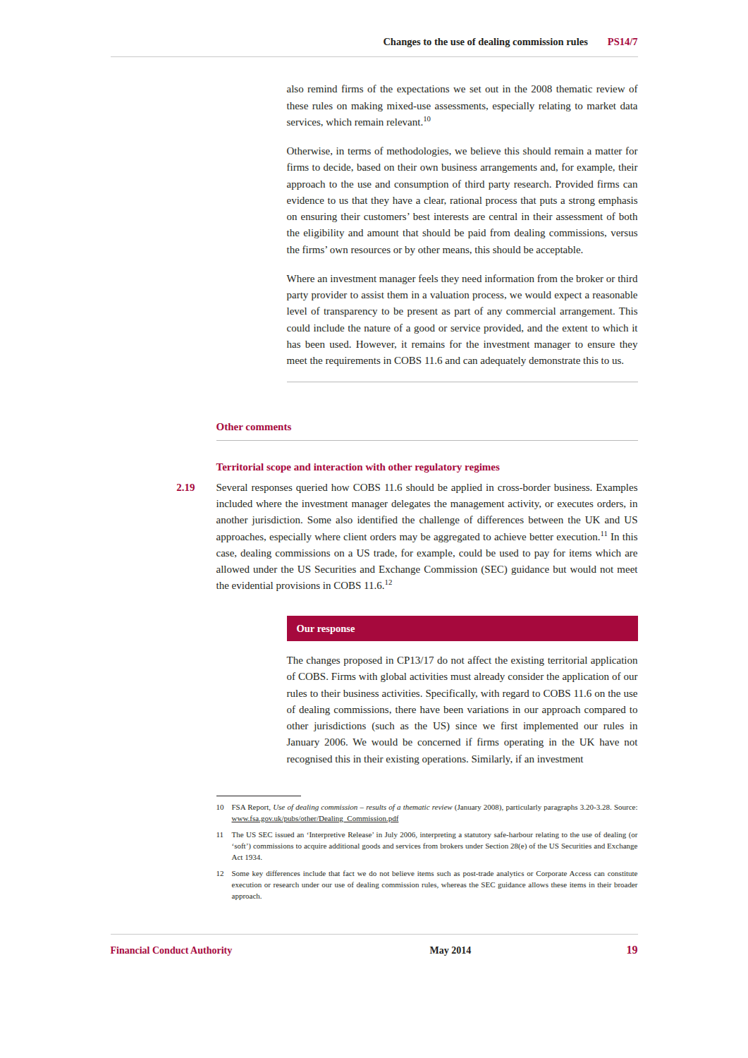Changes to the use of dealing commission rules PS14/7
also remind firms of the expectations we set out in the 2008 thematic review of these rules on making mixed-use assessments, especially relating to market data services, which remain relevant.10
Otherwise, in terms of methodologies, we believe this should remain a matter for firms to decide, based on their own business arrangements and, for example, their approach to the use and consumption of third party research. Provided firms can evidence to us that they have a clear, rational process that puts a strong emphasis on ensuring their customers’ best interests are central in their assessment of both the eligibility and amount that should be paid from dealing commissions, versus the firms’ own resources or by other means, this should be acceptable.
Where an investment manager feels they need information from the broker or third party provider to assist them in a valuation process, we would expect a reasonable level of transparency to be present as part of any commercial arrangement. This could include the nature of a good or service provided, and the extent to which it has been used. However, it remains for the investment manager to ensure they meet the requirements in COBS 11.6 and can adequately demonstrate this to us.
Other comments
Territorial scope and interaction with other regulatory regimes
2.19
Several responses queried how COBS 11.6 should be applied in cross-border business. Examples included where the investment manager delegates the management activity, or executes orders, in another jurisdiction. Some also identified the challenge of differences between the UK and US approaches, especially where client orders may be aggregated to achieve better execution.11 In this case, dealing commissions on a US trade, for example, could be used to pay for items which are allowed under the US Securities and Exchange Commission (SEC) guidance but would not meet the evidential provisions in COBS 11.6.12
Our response
The changes proposed in CP13/17 do not affect the existing territorial application of COBS. Firms with global activities must already consider the application of our rules to their business activities. Specifically, with regard to COBS 11.6 on the use of dealing commissions, there have been variations in our approach compared to other jurisdictions (such as the US) since we first implemented our rules in January 2006. We would be concerned if firms operating in the UK have not recognised this in their existing operations. Similarly, if an investment
10 FSA Report, Use of dealing commission – results of a thematic review (January 2008), particularly paragraphs 3.20-3.28. Source: www.fsa.gov.uk/pubs/other/Dealing_Commission.pdf
11 The US SEC issued an ‘Interpretive Release’ in July 2006, interpreting a statutory safe-harbour relating to the use of dealing (or ‘soft’) commissions to acquire additional goods and services from brokers under Section 28(e) of the US Securities and Exchange Act 1934.
12 Some key differences include that fact we do not believe items such as post-trade analytics or Corporate Access can constitute execution or research under our use of dealing commission rules, whereas the SEC guidance allows these items in their broader approach.
Financial Conduct Authority May 2014 19